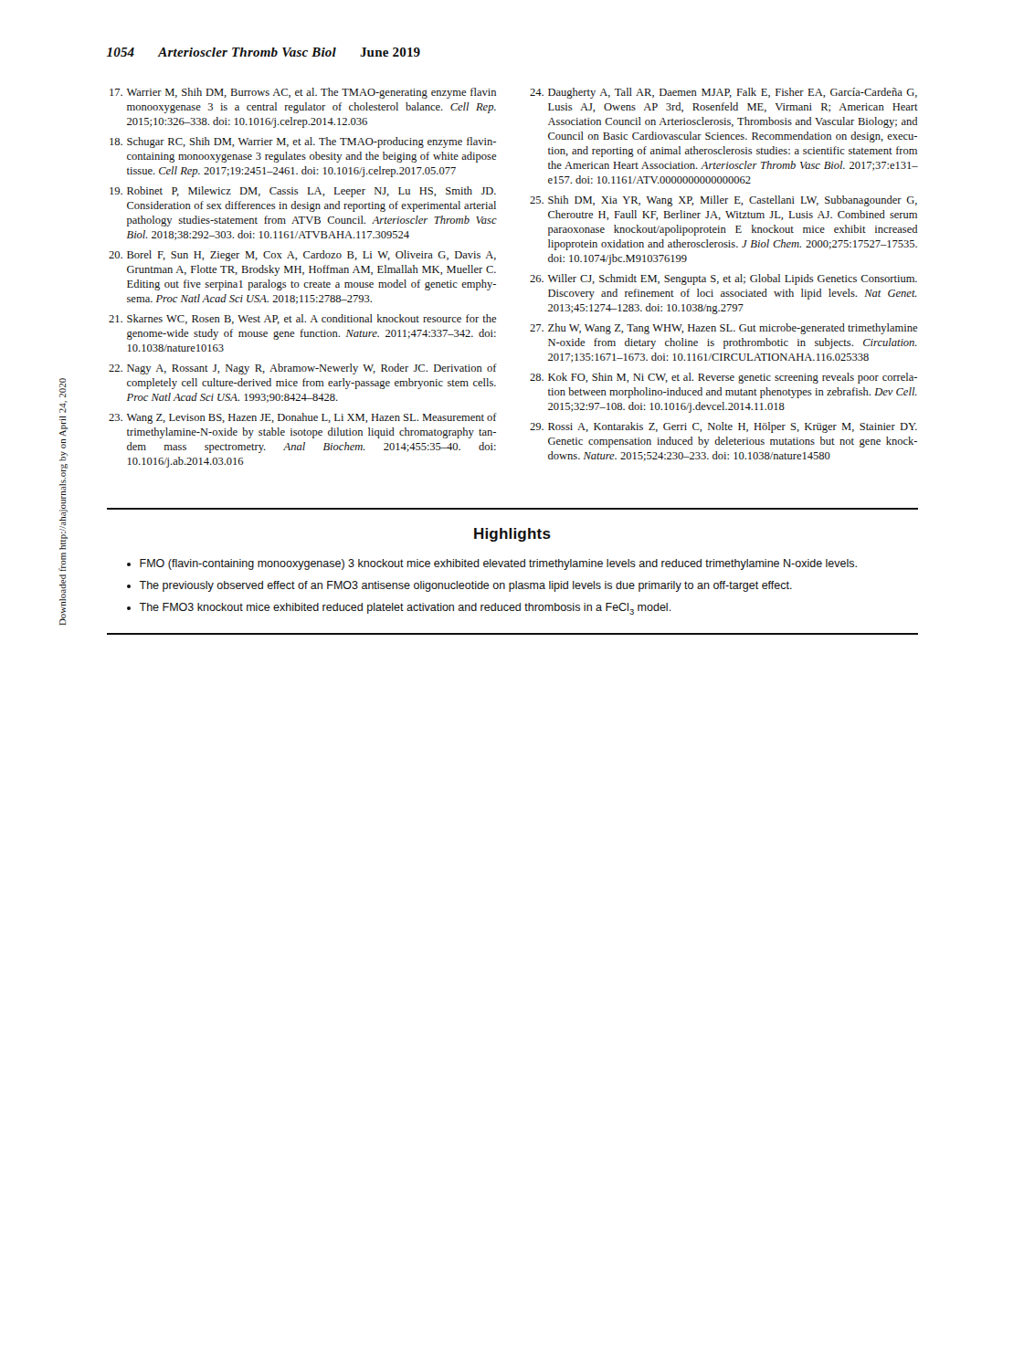1054 Arterioscler Thromb Vasc Biol June 2019
Warrier M, Shih DM, Burrows AC, et al. The TMAO-generating enzyme flavin monooxygenase 3 is a central regulator of cholesterol balance. Cell Rep. 2015;10:326–338. doi: 10.1016/j.celrep.2014.12.036
Schugar RC, Shih DM, Warrier M, et al. The TMAO-producing enzyme flavin-containing monooxygenase 3 regulates obesity and the beiging of white adipose tissue. Cell Rep. 2017;19:2451–2461. doi: 10.1016/j.celrep.2017.05.077
Robinet P, Milewicz DM, Cassis LA, Leeper NJ, Lu HS, Smith JD. Consideration of sex differences in design and reporting of experimental arterial pathology studies-statement from ATVB Council. Arterioscler Thromb Vasc Biol. 2018;38:292–303. doi: 10.1161/ATVBAHA.117.309524
Borel F, Sun H, Zieger M, Cox A, Cardozo B, Li W, Oliveira G, Davis A, Gruntman A, Flotte TR, Brodsky MH, Hoffman AM, Elmallah MK, Mueller C. Editing out five serpina1 paralogs to create a mouse model of genetic emphysema. Proc Natl Acad Sci USA. 2018;115:2788–2793.
Skarnes WC, Rosen B, West AP, et al. A conditional knockout resource for the genome-wide study of mouse gene function. Nature. 2011;474:337–342. doi: 10.1038/nature10163
Nagy A, Rossant J, Nagy R, Abramow-Newerly W, Roder JC. Derivation of completely cell culture-derived mice from early-passage embryonic stem cells. Proc Natl Acad Sci USA. 1993;90:8424–8428.
Wang Z, Levison BS, Hazen JE, Donahue L, Li XM, Hazen SL. Measurement of trimethylamine-N-oxide by stable isotope dilution liquid chromatography tandem mass spectrometry. Anal Biochem. 2014;455:35–40. doi: 10.1016/j.ab.2014.03.016
Daugherty A, Tall AR, Daemen MJAP, Falk E, Fisher EA, García-Cardeña G, Lusis AJ, Owens AP 3rd, Rosenfeld ME, Virmani R; American Heart Association Council on Arteriosclerosis, Thrombosis and Vascular Biology; and Council on Basic Cardiovascular Sciences. Recommendation on design, execution, and reporting of animal atherosclerosis studies: a scientific statement from the American Heart Association. Arterioscler Thromb Vasc Biol. 2017;37:e131–e157. doi: 10.1161/ATV.0000000000000062
Shih DM, Xia YR, Wang XP, Miller E, Castellani LW, Subbanagounder G, Cheroutre H, Faull KF, Berliner JA, Witztum JL, Lusis AJ. Combined serum paraoxonase knockout/apolipoprotein E knockout mice exhibit increased lipoprotein oxidation and atherosclerosis. J Biol Chem. 2000;275:17527–17535. doi: 10.1074/jbc.M910376199
Willer CJ, Schmidt EM, Sengupta S, et al; Global Lipids Genetics Consortium. Discovery and refinement of loci associated with lipid levels. Nat Genet. 2013;45:1274–1283. doi: 10.1038/ng.2797
Zhu W, Wang Z, Tang WHW, Hazen SL. Gut microbe-generated trimethylamine N-oxide from dietary choline is prothrombotic in subjects. Circulation. 2017;135:1671–1673. doi: 10.1161/CIRCULATIONAHA.116.025338
Kok FO, Shin M, Ni CW, et al. Reverse genetic screening reveals poor correlation between morpholino-induced and mutant phenotypes in zebrafish. Dev Cell. 2015;32:97–108. doi: 10.1016/j.devcel.2014.11.018
Rossi A, Kontarakis Z, Gerri C, Nolte H, Hölper S, Krüger M, Stainier DY. Genetic compensation induced by deleterious mutations but not gene knockdowns. Nature. 2015;524:230–233. doi: 10.1038/nature14580
Highlights
FMO (flavin-containing monooxygenase) 3 knockout mice exhibited elevated trimethylamine levels and reduced trimethylamine N-oxide levels.
The previously observed effect of an FMO3 antisense oligonucleotide on plasma lipid levels is due primarily to an off-target effect.
The FMO3 knockout mice exhibited reduced platelet activation and reduced thrombosis in a FeCl3 model.
Downloaded from http://ahajournals.org by on April 24, 2020